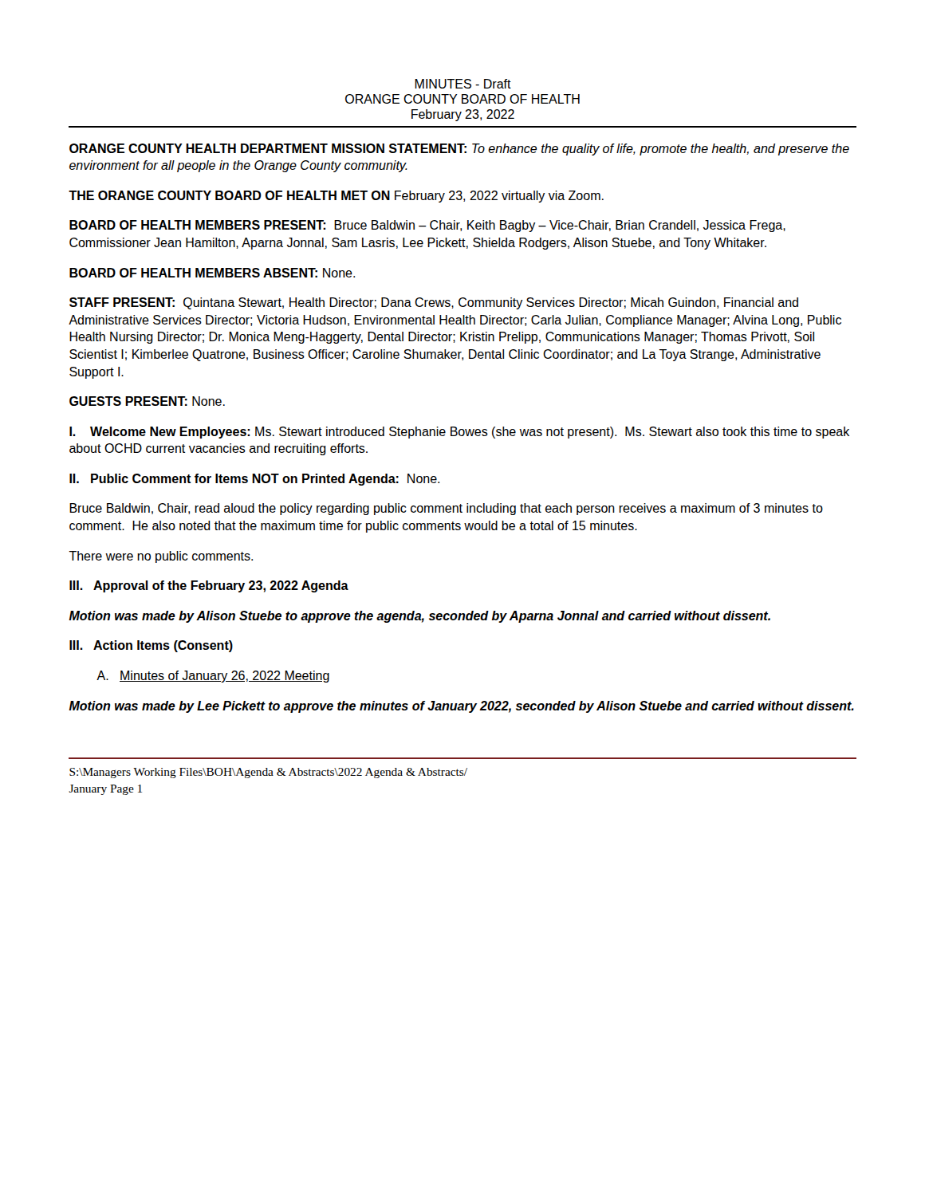MINUTES - Draft
ORANGE COUNTY BOARD OF HEALTH
February 23, 2022
ORANGE COUNTY HEALTH DEPARTMENT MISSION STATEMENT: To enhance the quality of life, promote the health, and preserve the environment for all people in the Orange County community.
THE ORANGE COUNTY BOARD OF HEALTH MET ON February 23, 2022 virtually via Zoom.
BOARD OF HEALTH MEMBERS PRESENT: Bruce Baldwin – Chair, Keith Bagby – Vice-Chair, Brian Crandell, Jessica Frega, Commissioner Jean Hamilton, Aparna Jonnal, Sam Lasris, Lee Pickett, Shielda Rodgers, Alison Stuebe, and Tony Whitaker.
BOARD OF HEALTH MEMBERS ABSENT: None.
STAFF PRESENT: Quintana Stewart, Health Director; Dana Crews, Community Services Director; Micah Guindon, Financial and Administrative Services Director; Victoria Hudson, Environmental Health Director; Carla Julian, Compliance Manager; Alvina Long, Public Health Nursing Director; Dr. Monica Meng-Haggerty, Dental Director; Kristin Prelipp, Communications Manager; Thomas Privott, Soil Scientist I; Kimberlee Quatrone, Business Officer; Caroline Shumaker, Dental Clinic Coordinator; and La Toya Strange, Administrative Support I.
GUESTS PRESENT: None.
I. Welcome New Employees: Ms. Stewart introduced Stephanie Bowes (she was not present). Ms. Stewart also took this time to speak about OCHD current vacancies and recruiting efforts.
II. Public Comment for Items NOT on Printed Agenda: None.
Bruce Baldwin, Chair, read aloud the policy regarding public comment including that each person receives a maximum of 3 minutes to comment. He also noted that the maximum time for public comments would be a total of 15 minutes.
There were no public comments.
III. Approval of the February 23, 2022 Agenda
Motion was made by Alison Stuebe to approve the agenda, seconded by Aparna Jonnal and carried without dissent.
III. Action Items (Consent)
A. Minutes of January 26, 2022 Meeting
Motion was made by Lee Pickett to approve the minutes of January 2022, seconded by Alison Stuebe and carried without dissent.
S:\Managers Working Files\BOH\Agenda & Abstracts\2022 Agenda & Abstracts/ January Page 1